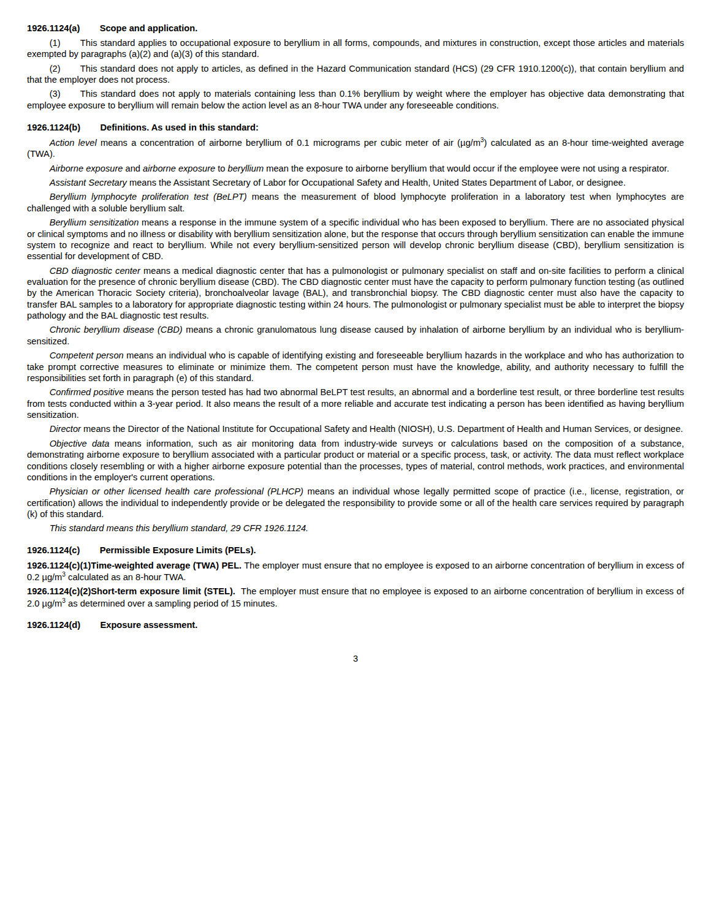1926.1124(a) Scope and application.
(1) This standard applies to occupational exposure to beryllium in all forms, compounds, and mixtures in construction, except those articles and materials exempted by paragraphs (a)(2) and (a)(3) of this standard.
(2) This standard does not apply to articles, as defined in the Hazard Communication standard (HCS) (29 CFR 1910.1200(c)), that contain beryllium and that the employer does not process.
(3) This standard does not apply to materials containing less than 0.1% beryllium by weight where the employer has objective data demonstrating that employee exposure to beryllium will remain below the action level as an 8-hour TWA under any foreseeable conditions.
1926.1124(b) Definitions. As used in this standard:
Action level means a concentration of airborne beryllium of 0.1 micrograms per cubic meter of air (µg/m3) calculated as an 8-hour time-weighted average (TWA).
Airborne exposure and airborne exposure to beryllium mean the exposure to airborne beryllium that would occur if the employee were not using a respirator.
Assistant Secretary means the Assistant Secretary of Labor for Occupational Safety and Health, United States Department of Labor, or designee.
Beryllium lymphocyte proliferation test (BeLPT) means the measurement of blood lymphocyte proliferation in a laboratory test when lymphocytes are challenged with a soluble beryllium salt.
Beryllium sensitization means a response in the immune system of a specific individual who has been exposed to beryllium. There are no associated physical or clinical symptoms and no illness or disability with beryllium sensitization alone, but the response that occurs through beryllium sensitization can enable the immune system to recognize and react to beryllium. While not every beryllium-sensitized person will develop chronic beryllium disease (CBD), beryllium sensitization is essential for development of CBD.
CBD diagnostic center means a medical diagnostic center that has a pulmonologist or pulmonary specialist on staff and on-site facilities to perform a clinical evaluation for the presence of chronic beryllium disease (CBD). The CBD diagnostic center must have the capacity to perform pulmonary function testing (as outlined by the American Thoracic Society criteria), bronchoalveolar lavage (BAL), and transbronchial biopsy. The CBD diagnostic center must also have the capacity to transfer BAL samples to a laboratory for appropriate diagnostic testing within 24 hours. The pulmonologist or pulmonary specialist must be able to interpret the biopsy pathology and the BAL diagnostic test results.
Chronic beryllium disease (CBD) means a chronic granulomatous lung disease caused by inhalation of airborne beryllium by an individual who is beryllium-sensitized.
Competent person means an individual who is capable of identifying existing and foreseeable beryllium hazards in the workplace and who has authorization to take prompt corrective measures to eliminate or minimize them. The competent person must have the knowledge, ability, and authority necessary to fulfill the responsibilities set forth in paragraph (e) of this standard.
Confirmed positive means the person tested has had two abnormal BeLPT test results, an abnormal and a borderline test result, or three borderline test results from tests conducted within a 3-year period. It also means the result of a more reliable and accurate test indicating a person has been identified as having beryllium sensitization.
Director means the Director of the National Institute for Occupational Safety and Health (NIOSH), U.S. Department of Health and Human Services, or designee.
Objective data means information, such as air monitoring data from industry-wide surveys or calculations based on the composition of a substance, demonstrating airborne exposure to beryllium associated with a particular product or material or a specific process, task, or activity. The data must reflect workplace conditions closely resembling or with a higher airborne exposure potential than the processes, types of material, control methods, work practices, and environmental conditions in the employer's current operations.
Physician or other licensed health care professional (PLHCP) means an individual whose legally permitted scope of practice (i.e., license, registration, or certification) allows the individual to independently provide or be delegated the responsibility to provide some or all of the health care services required by paragraph (k) of this standard.
This standard means this beryllium standard, 29 CFR 1926.1124.
1926.1124(c) Permissible Exposure Limits (PELs).
1926.1124(c)(1)Time-weighted average (TWA) PEL. The employer must ensure that no employee is exposed to an airborne concentration of beryllium in excess of 0.2 µg/m3 calculated as an 8-hour TWA.
1926.1124(c)(2)Short-term exposure limit (STEL). The employer must ensure that no employee is exposed to an airborne concentration of beryllium in excess of 2.0 µg/m3 as determined over a sampling period of 15 minutes.
1926.1124(d) Exposure assessment.
3